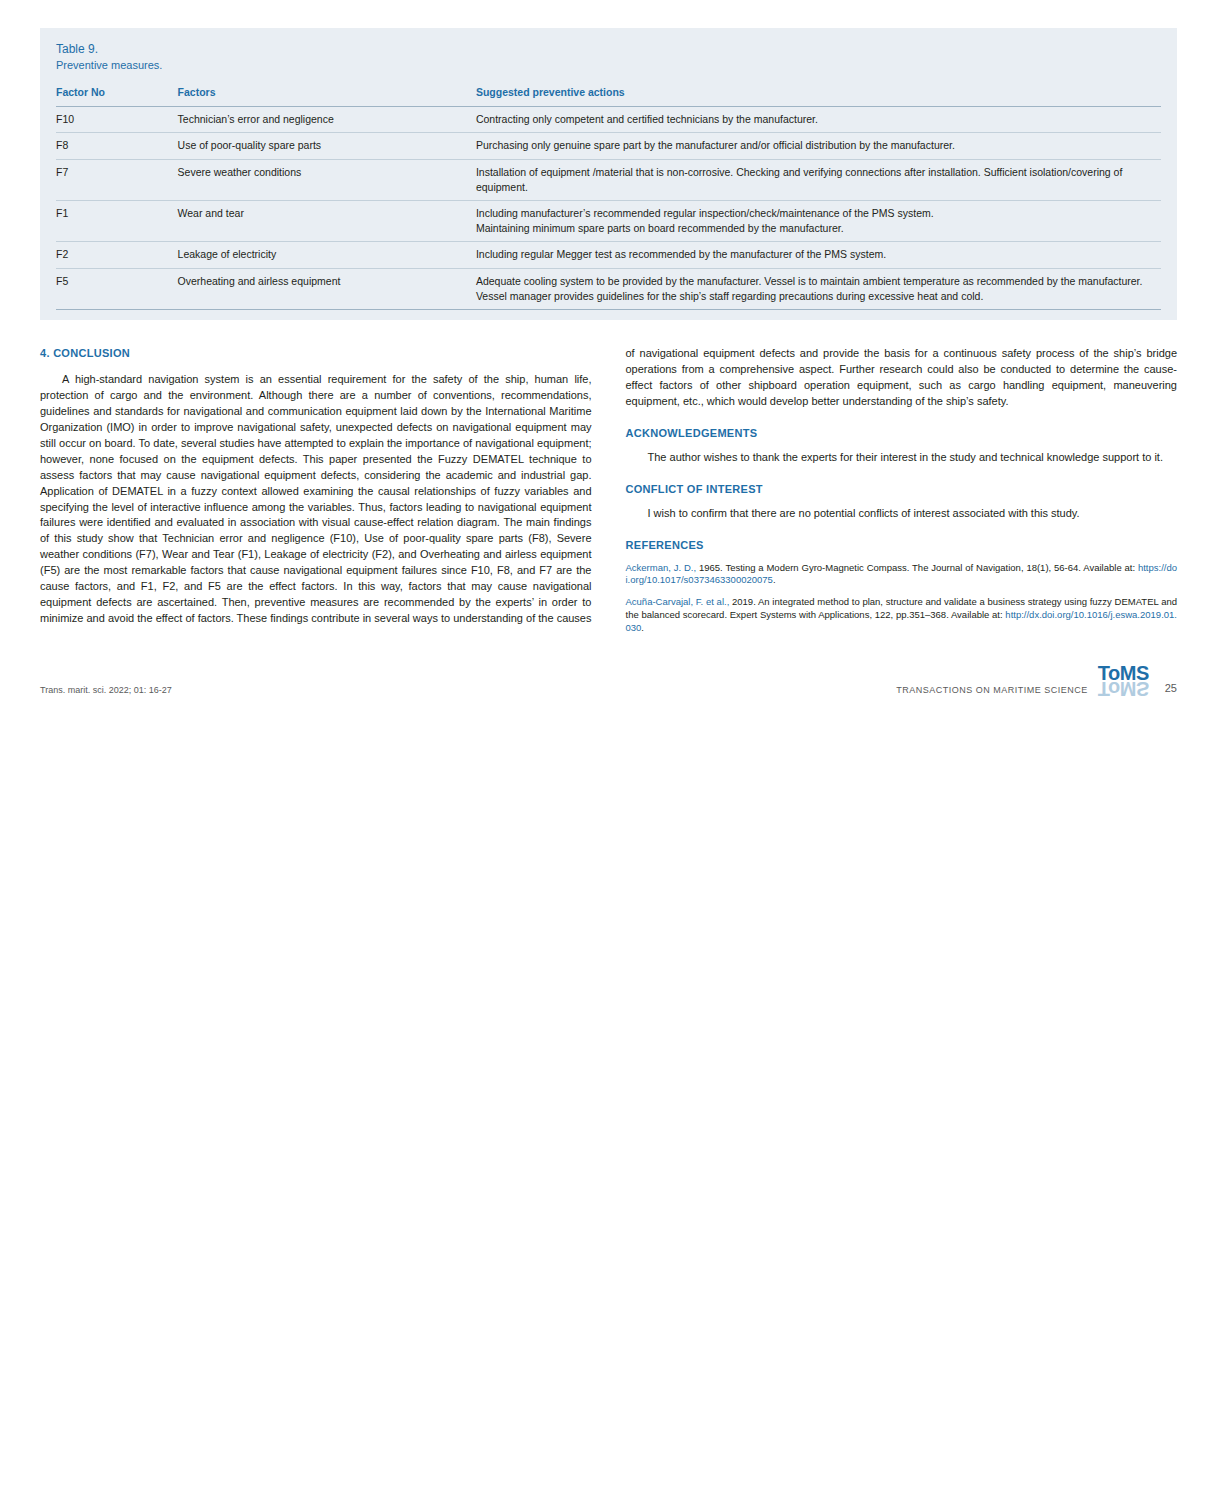Table 9. Preventive measures.
| Factor No | Factors | Suggested preventive actions |
| --- | --- | --- |
| F10 | Technician’s error and negligence | Contracting only competent and certified technicians by the manufacturer. |
| F8 | Use of poor-quality spare parts | Purchasing only genuine spare part by the manufacturer and/or official distribution by the manufacturer. |
| F7 | Severe weather conditions | Installation of equipment /material that is non-corrosive. Checking and verifying connections after installation. Sufficient isolation/covering of equipment. |
| F1 | Wear and tear | Including manufacturer’s recommended regular inspection/check/maintenance of the PMS system. Maintaining minimum spare parts on board recommended by the manufacturer. |
| F2 | Leakage of electricity | Including regular Megger test as recommended by the manufacturer of the PMS system. |
| F5 | Overheating and airless equipment | Adequate cooling system to be provided by the manufacturer. Vessel is to maintain ambient temperature as recommended by the manufacturer. Vessel manager provides guidelines for the ship’s staff regarding precautions during excessive heat and cold. |
4. CONCLUSION
A high-standard navigation system is an essential requirement for the safety of the ship, human life, protection of cargo and the environment. Although there are a number of conventions, recommendations, guidelines and standards for navigational and communication equipment laid down by the International Maritime Organization (IMO) in order to improve navigational safety, unexpected defects on navigational equipment may still occur on board. To date, several studies have attempted to explain the importance of navigational equipment; however, none focused on the equipment defects. This paper presented the Fuzzy DEMATEL technique to assess factors that may cause navigational equipment defects, considering the academic and industrial gap. Application of DEMATEL in a fuzzy context allowed examining the causal relationships of fuzzy variables and specifying the level of interactive influence among the variables. Thus, factors leading to navigational equipment failures were identified and evaluated in association with visual cause-effect relation diagram. The main findings of this study show that Technician error and negligence (F10), Use of poor-quality spare parts (F8), Severe weather conditions (F7), Wear and Tear (F1), Leakage of electricity (F2), and Overheating and airless equipment (F5) are the most remarkable factors that cause navigational equipment failures since F10, F8, and F7 are the cause factors, and F1, F2, and F5 are the effect factors. In this way, factors that may cause navigational equipment defects are ascertained. Then, preventive measures are recommended by the experts’ in order to minimize and avoid the effect of factors. These findings contribute in several ways to understanding of the causes of navigational equipment defects and provide the basis for a continuous safety process of the ship’s bridge operations from a comprehensive aspect. Further research could also be conducted to determine the cause-effect factors of other shipboard operation equipment, such as cargo handling equipment, maneuvering equipment, etc., which would develop better understanding of the ship’s safety.
ACKNOWLEDGEMENTS
The author wishes to thank the experts for their interest in the study and technical knowledge support to it.
CONFLICT OF INTEREST
I wish to confirm that there are no potential conflicts of interest associated with this study.
REFERENCES
Ackerman, J. D., 1965. Testing a Modern Gyro-Magnetic Compass. The Journal of Navigation, 18(1), 56-64. Available at: https://doi.org/10.1017/s0373463300020075.
Acuña-Carvajal, F. et al., 2019. An integrated method to plan, structure and validate a business strategy using fuzzy DEMATEL and the balanced scorecard. Expert Systems with Applications, 122, pp.351–368. Available at: http://dx.doi.org/10.1016/j.eswa.2019.01.030.
Trans. marit. sci. 2022; 01: 16-27
TRANSACTIONS ON MARITIME SCIENCE ToMSToMS 25